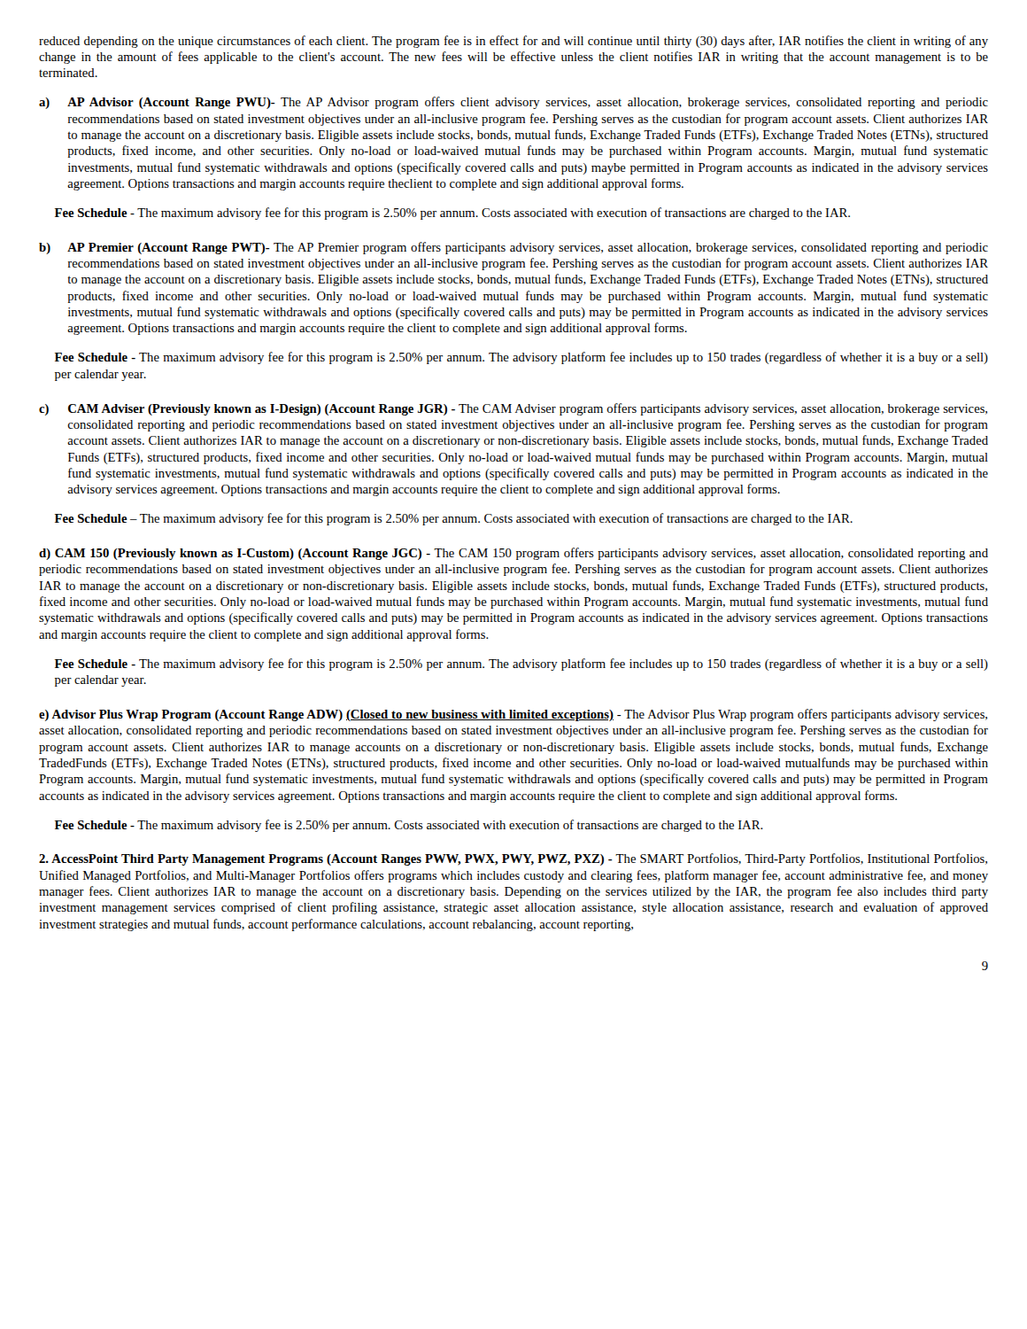reduced depending on the unique circumstances of each client. The program fee is in effect for and will continue until thirty (30) days after, IAR notifies the client in writing of any change in the amount of fees applicable to the client's account. The new fees will be effective unless the client notifies IAR in writing that the account management is to be terminated.
a)
AP Advisor (Account Range PWU)- The AP Advisor program offers client advisory services, asset allocation, brokerage services, consolidated reporting and periodic recommendations based on stated investment objectives under an all-inclusive program fee. Pershing serves as the custodian for program account assets. Client authorizes IAR to manage the account on a discretionary basis. Eligible assets include stocks, bonds, mutual funds, Exchange Traded Funds (ETFs), Exchange Traded Notes (ETNs), structured products, fixed income, and other securities. Only no-load or load-waived mutual funds may be purchased within Program accounts. Margin, mutual fund systematic investments, mutual fund systematic withdrawals and options (specifically covered calls and puts) maybe permitted in Program accounts as indicated in the advisory services agreement. Options transactions and margin accounts require theclient to complete and sign additional approval forms.
Fee Schedule - The maximum advisory fee for this program is 2.50% per annum. Costs associated with execution of transactions are charged to the IAR.
b)
AP Premier (Account Range PWT)- The AP Premier program offers participants advisory services, asset allocation, brokerage services, consolidated reporting and periodic recommendations based on stated investment objectives under an all-inclusive program fee. Pershing serves as the custodian for program account assets. Client authorizes IAR to manage the account on a discretionary basis. Eligible assets include stocks, bonds, mutual funds, Exchange Traded Funds (ETFs), Exchange Traded Notes (ETNs), structured products, fixed income and other securities. Only no-load or load-waived mutual funds may be purchased within Program accounts. Margin, mutual fund systematic investments, mutual fund systematic withdrawals and options (specifically covered calls and puts) may be permitted in Program accounts as indicated in the advisory services agreement. Options transactions and margin accounts require the client to complete and sign additional approval forms.
Fee Schedule - The maximum advisory fee for this program is 2.50% per annum. The advisory platform fee includes up to 150 trades (regardless of whether it is a buy or a sell) per calendar year.
c)
CAM Adviser (Previously known as I-Design) (Account Range JGR) - The CAM Adviser program offers participants advisory services, asset allocation, brokerage services, consolidated reporting and periodic recommendations based on stated investment objectives under an all-inclusive program fee. Pershing serves as the custodian for program account assets. Client authorizes IAR to manage the account on a discretionary or non-discretionary basis. Eligible assets include stocks, bonds, mutual funds, Exchange Traded Funds (ETFs), structured products, fixed income and other securities. Only no-load or load-waived mutual funds may be purchased within Program accounts. Margin, mutual fund systematic investments, mutual fund systematic withdrawals and options (specifically covered calls and puts) may be permitted in Program accounts as indicated in the advisory services agreement. Options transactions and margin accounts require the client to complete and sign additional approval forms.
Fee Schedule – The maximum advisory fee for this program is 2.50% per annum. Costs associated with execution of transactions are charged to the IAR.
d) CAM 150 (Previously known as I-Custom) (Account Range JGC) - The CAM 150 program offers participants advisory services, asset allocation, consolidated reporting and periodic recommendations based on stated investment objectives under an all-inclusive program fee. Pershing serves as the custodian for program account assets. Client authorizes IAR to manage the account on a discretionary or non-discretionary basis. Eligible assets include stocks, bonds, mutual funds, Exchange Traded Funds (ETFs), structured products, fixed income and other securities. Only no-load or load-waived mutual funds may be purchased within Program accounts. Margin, mutual fund systematic investments, mutual fund systematic withdrawals and options (specifically covered calls and puts) may be permitted in Program accounts as indicated in the advisory services agreement. Options transactions and margin accounts require the client to complete and sign additional approval forms.
Fee Schedule - The maximum advisory fee for this program is 2.50% per annum. The advisory platform fee includes up to 150 trades (regardless of whether it is a buy or a sell) per calendar year.
e) Advisor Plus Wrap Program (Account Range ADW) (Closed to new business with limited exceptions) - The Advisor Plus Wrap program offers participants advisory services, asset allocation, consolidated reporting and periodic recommendations based on stated investment objectives under an all-inclusive program fee. Pershing serves as the custodian for program account assets. Client authorizes IAR to manage accounts on a discretionary or non-discretionary basis. Eligible assets include stocks, bonds, mutual funds, Exchange TradedFunds (ETFs), Exchange Traded Notes (ETNs), structured products, fixed income and other securities. Only no-load or load-waived mutualfunds may be purchased within Program accounts. Margin, mutual fund systematic investments, mutual fund systematic withdrawals and options (specifically covered calls and puts) may be permitted in Program accounts as indicated in the advisory services agreement. Options transactions and margin accounts require the client to complete and sign additional approval forms.
Fee Schedule - The maximum advisory fee is 2.50% per annum. Costs associated with execution of transactions are charged to the IAR.
2. AccessPoint Third Party Management Programs (Account Ranges PWW, PWX, PWY, PWZ, PXZ) - The SMART Portfolios, Third-Party Portfolios, Institutional Portfolios, Unified Managed Portfolios, and Multi-Manager Portfolios offers programs which includes custody and clearing fees, platform manager fee, account administrative fee, and money manager fees. Client authorizes IAR to manage the account on a discretionary basis. Depending on the services utilized by the IAR, the program fee also includes third party investment management services comprised of client profiling assistance, strategic asset allocation assistance, style allocation assistance, research and evaluation of approved investment strategies and mutual funds, account performance calculations, account rebalancing, account reporting,
9